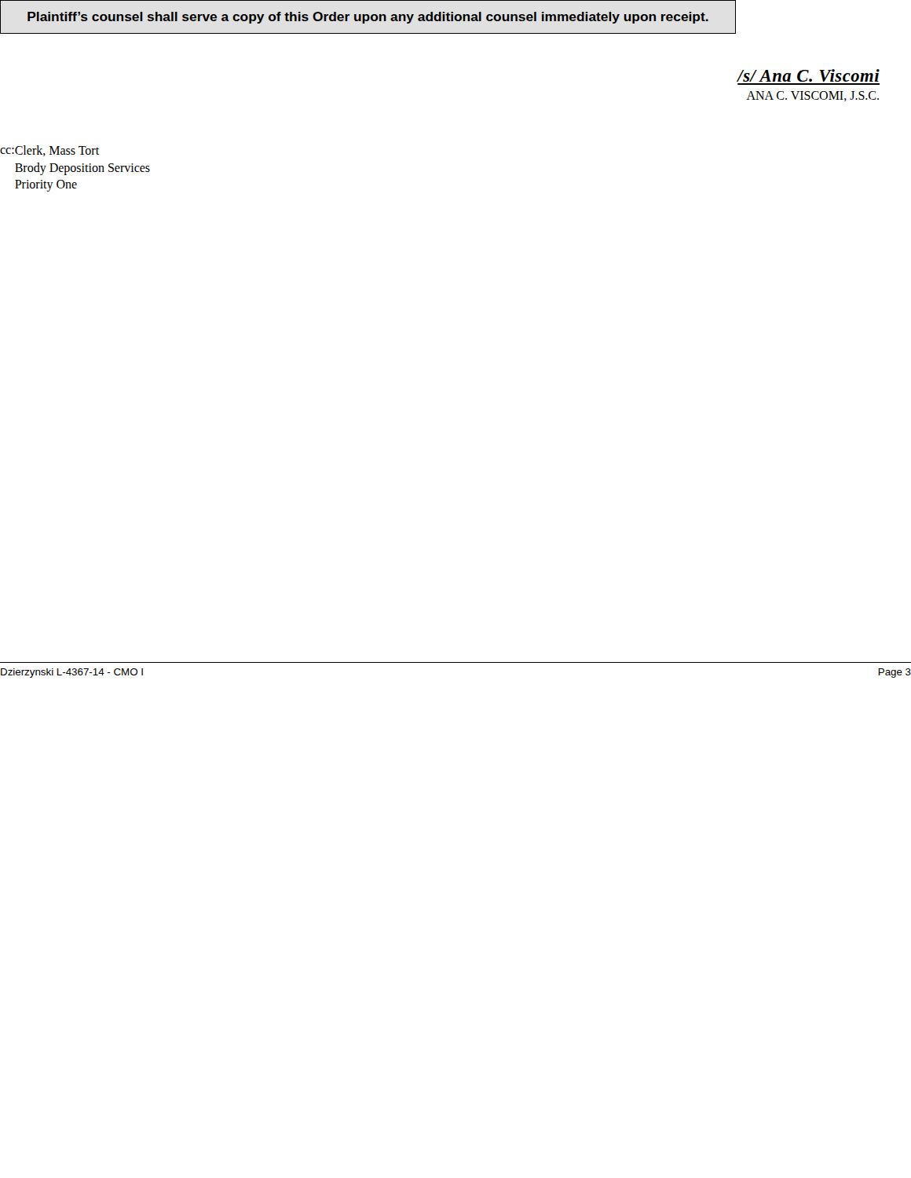Plaintiff’s counsel shall serve a copy of this Order upon any additional counsel immediately upon receipt.
/s/ Ana C. Viscomi ANA C. VISCOMI, J.S.C.
| cc: | Clerk, Mass Tort Brody Deposition Services Priority One |
Dzierzynski L-4367-14 - CMO I Page 3